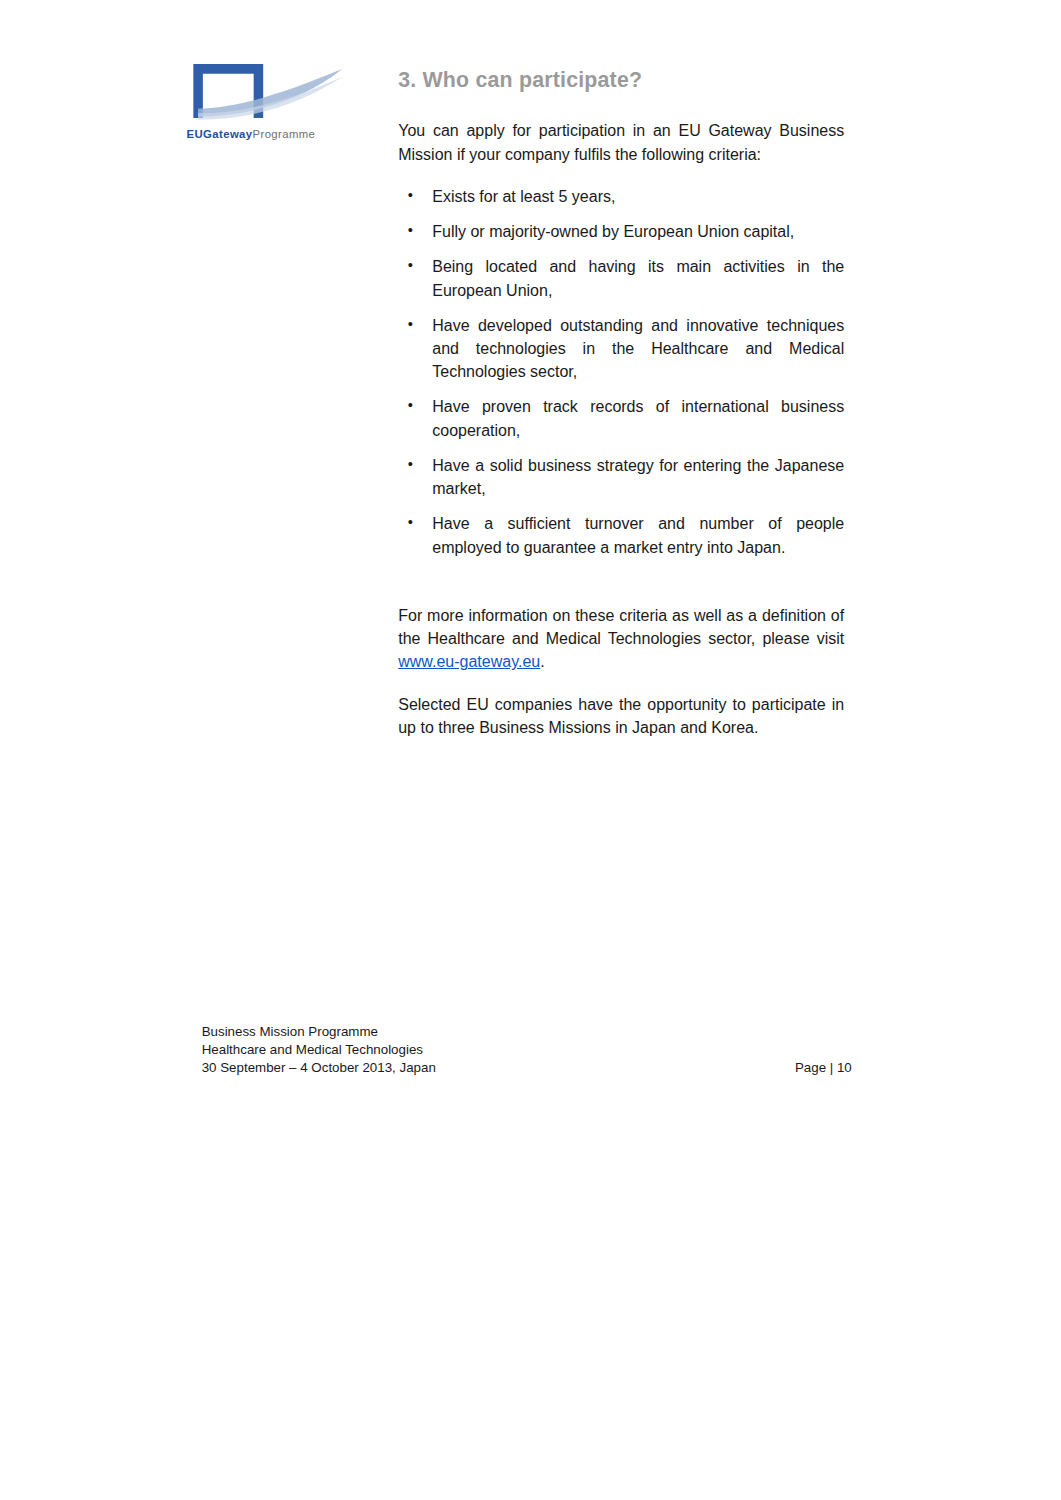EU Gateway Programme
3. Who can participate?
You can apply for participation in an EU Gateway Business Mission if your company fulfils the following criteria:
Exists for at least 5 years,
Fully or majority-owned by European Union capital,
Being located and having its main activities in the European Union,
Have developed outstanding and innovative techniques and technologies in the Healthcare and Medical Technologies sector,
Have proven track records of international business cooperation,
Have a solid business strategy for entering the Japanese market,
Have a sufficient turnover and number of people employed to guarantee a market entry into Japan.
For more information on these criteria as well as a definition of the Healthcare and Medical Technologies sector, please visit www.eu-gateway.eu.
Selected EU companies have the opportunity to participate in up to three Business Missions in Japan and Korea.
Business Mission Programme Healthcare and Medical Technologies
30 September – 4 October 2013, Japan Page | 10